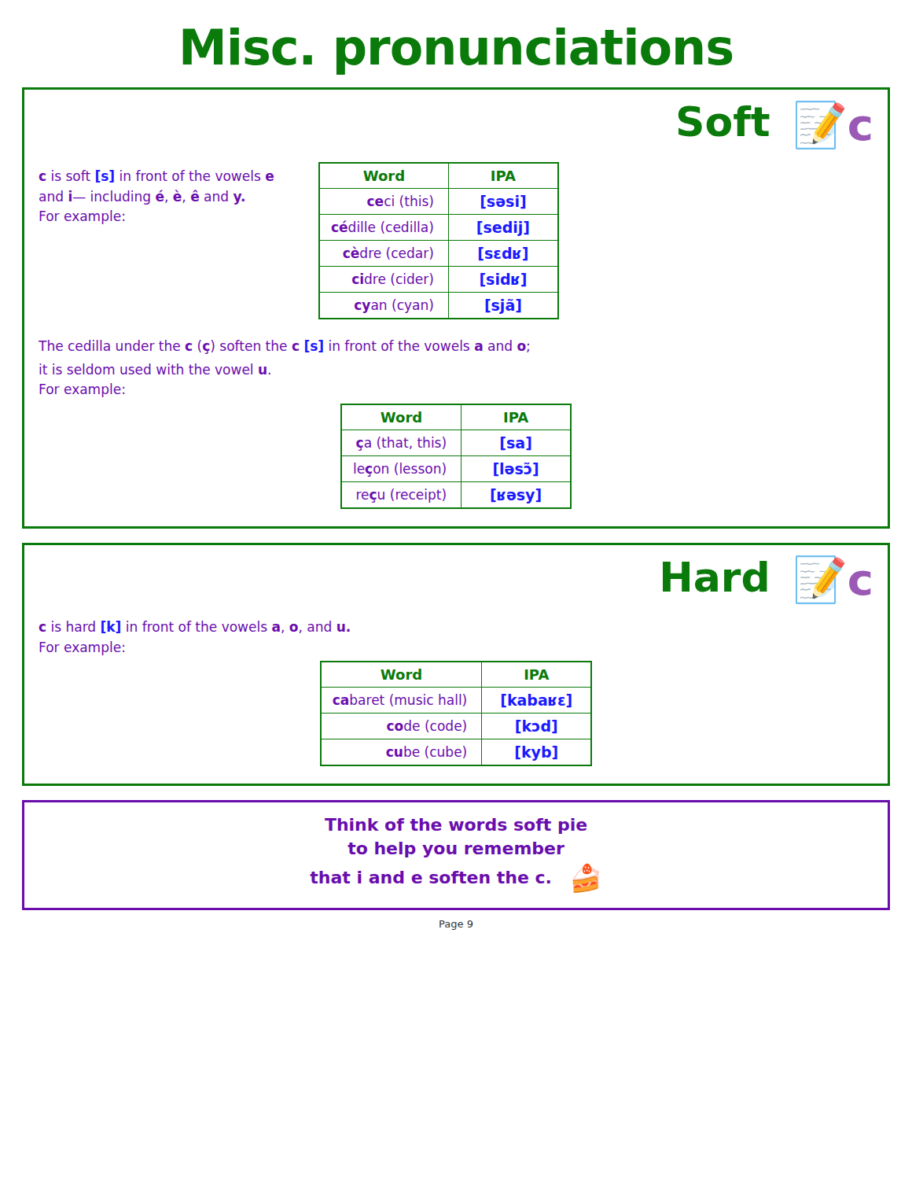Misc. pronunciations
Soft 📝c
c is soft [s] in front of the vowels e and i— including é, è, ê and y.
For example:
| Word | IPA |
| --- | --- |
| ce ci (this) | [səsi] |
| cé dille (cedilla) | [sedij] |
| cè dre (cedar) | [sɛdʁ] |
| ci dre (cider) | [sidʁ] |
| cy an (cyan) | [sjã] |
The cedilla under the c (ç) soften the c [s] in front of the vowels a and o;
it is seldom used with the vowel u.
For example:
| Word | IPA |
| --- | --- |
| ç a (that, this) | [sa] |
| le ç on (lesson) | [ləsɔ̃] |
| re ç u (receipt) | [ʁəsy] |
Hard 📝c
c is hard [k] in front of the vowels a, o, and u.
For example:
| Word | IPA |
| --- | --- |
| ca baret (music hall) | [kabaʁɛ] |
| co de (code) | [kɔd] |
| cu be (cube) | [kyb] |
Think of the words soft pie
to help you remember
that i and e soften the c. 🍰
Page 9